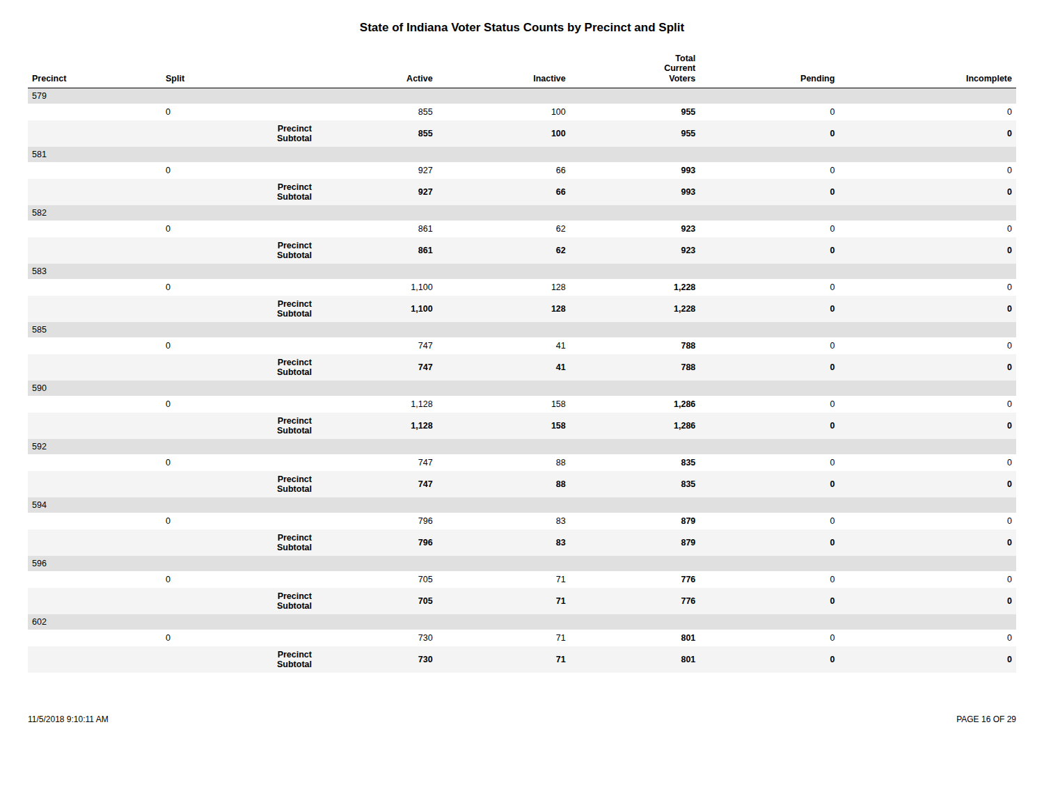State of Indiana Voter Status Counts by Precinct and Split
| Precinct | Split | | Active | Inactive | Total Current Voters | Pending | Incomplete |
| --- | --- | --- | --- | --- | --- | --- | --- |
| 579 | | | | | | | |
| | 0 | | 855 | 100 | 955 | 0 | 0 |
| | | Precinct Subtotal | 855 | 100 | 955 | 0 | 0 |
| 581 | | | | | | | |
| | 0 | | 927 | 66 | 993 | 0 | 0 |
| | | Precinct Subtotal | 927 | 66 | 993 | 0 | 0 |
| 582 | | | | | | | |
| | 0 | | 861 | 62 | 923 | 0 | 0 |
| | | Precinct Subtotal | 861 | 62 | 923 | 0 | 0 |
| 583 | | | | | | | |
| | 0 | | 1,100 | 128 | 1,228 | 0 | 0 |
| | | Precinct Subtotal | 1,100 | 128 | 1,228 | 0 | 0 |
| 585 | | | | | | | |
| | 0 | | 747 | 41 | 788 | 0 | 0 |
| | | Precinct Subtotal | 747 | 41 | 788 | 0 | 0 |
| 590 | | | | | | | |
| | 0 | | 1,128 | 158 | 1,286 | 0 | 0 |
| | | Precinct Subtotal | 1,128 | 158 | 1,286 | 0 | 0 |
| 592 | | | | | | | |
| | 0 | | 747 | 88 | 835 | 0 | 0 |
| | | Precinct Subtotal | 747 | 88 | 835 | 0 | 0 |
| 594 | | | | | | | |
| | 0 | | 796 | 83 | 879 | 0 | 0 |
| | | Precinct Subtotal | 796 | 83 | 879 | 0 | 0 |
| 596 | | | | | | | |
| | 0 | | 705 | 71 | 776 | 0 | 0 |
| | | Precinct Subtotal | 705 | 71 | 776 | 0 | 0 |
| 602 | | | | | | | |
| | 0 | | 730 | 71 | 801 | 0 | 0 |
| | | Precinct Subtotal | 730 | 71 | 801 | 0 | 0 |
11/5/2018 9:10:11 AM
PAGE 16 OF 29